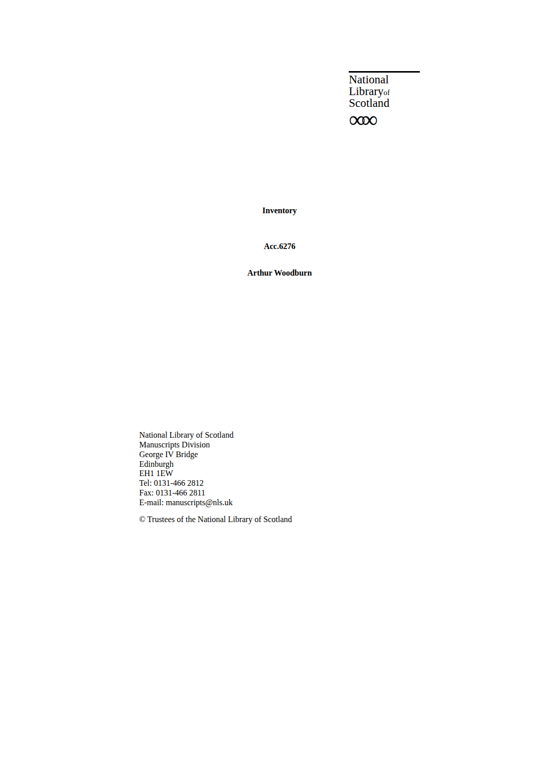National
Libraryof
Scotland
∞∞
Inventory
Acc.6276
Arthur Woodburn
National Library of Scotland
Manuscripts Division
George IV Bridge
Edinburgh
EH1 1EW
Tel: 0131-466 2812
Fax: 0131-466 2811
E-mail: manuscripts@nls.uk
© Trustees of the National Library of Scotland